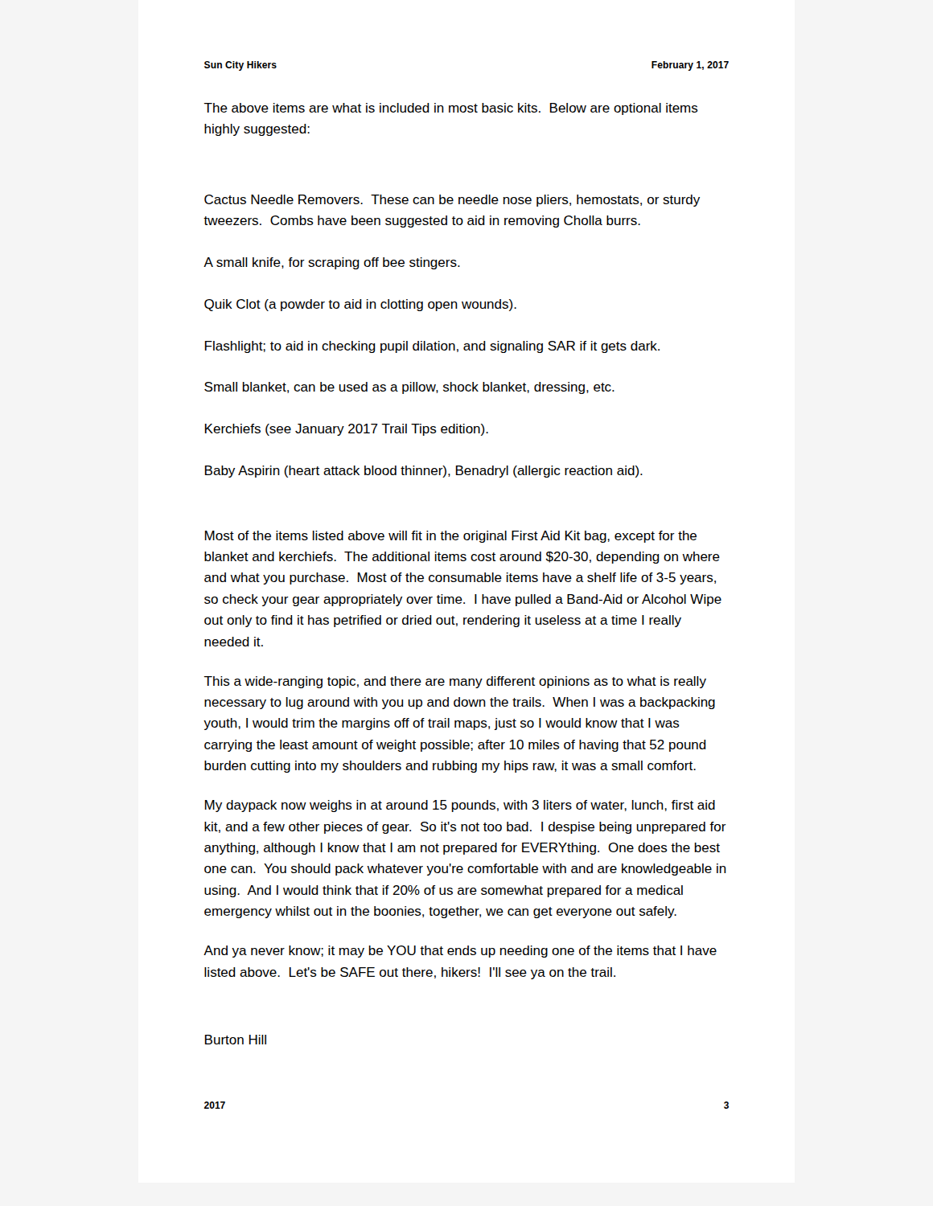Sun City Hikers February 1, 2017
The above items are what is included in most basic kits. Below are optional items highly suggested:
Cactus Needle Removers. These can be needle nose pliers, hemostats, or sturdy tweezers. Combs have been suggested to aid in removing Cholla burrs.
A small knife, for scraping off bee stingers.
Quik Clot (a powder to aid in clotting open wounds).
Flashlight; to aid in checking pupil dilation, and signaling SAR if it gets dark.
Small blanket, can be used as a pillow, shock blanket, dressing, etc.
Kerchiefs (see January 2017 Trail Tips edition).
Baby Aspirin (heart attack blood thinner), Benadryl (allergic reaction aid).
Most of the items listed above will fit in the original First Aid Kit bag, except for the blanket and kerchiefs. The additional items cost around $20-30, depending on where and what you purchase. Most of the consumable items have a shelf life of 3-5 years, so check your gear appropriately over time. I have pulled a Band-Aid or Alcohol Wipe out only to find it has petrified or dried out, rendering it useless at a time I really needed it.
This a wide-ranging topic, and there are many different opinions as to what is really necessary to lug around with you up and down the trails. When I was a backpacking youth, I would trim the margins off of trail maps, just so I would know that I was carrying the least amount of weight possible; after 10 miles of having that 52 pound burden cutting into my shoulders and rubbing my hips raw, it was a small comfort.
My daypack now weighs in at around 15 pounds, with 3 liters of water, lunch, first aid kit, and a few other pieces of gear. So it's not too bad. I despise being unprepared for anything, although I know that I am not prepared for EVERYthing. One does the best one can. You should pack whatever you're comfortable with and are knowledgeable in using. And I would think that if 20% of us are somewhat prepared for a medical emergency whilst out in the boonies, together, we can get everyone out safely.
And ya never know; it may be YOU that ends up needing one of the items that I have listed above. Let's be SAFE out there, hikers! I'll see ya on the trail.
Burton Hill
2017 3